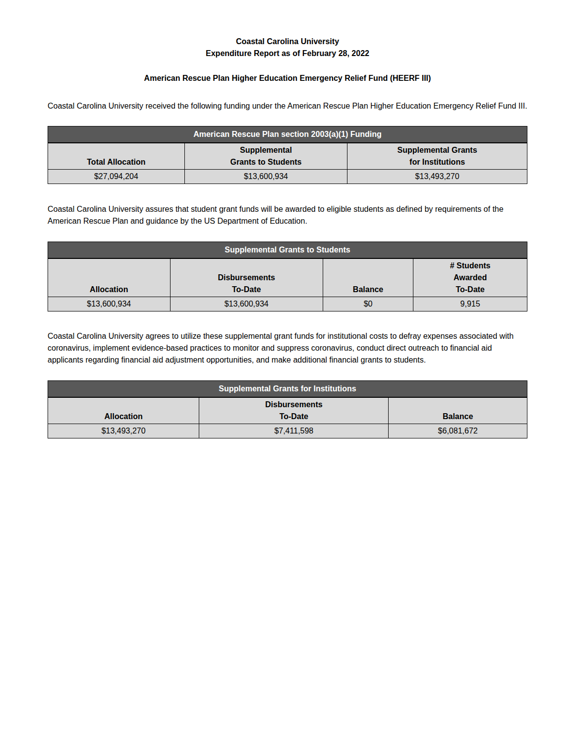Coastal Carolina University
Expenditure Report as of February 28, 2022
American Rescue Plan Higher Education Emergency Relief Fund (HEERF III)
Coastal Carolina University received the following funding under the American Rescue Plan Higher Education Emergency Relief Fund III.
American Rescue Plan section 2003(a)(1) Funding
| Total Allocation | Supplemental Grants to Students | Supplemental Grants for Institutions |
| --- | --- | --- |
| $27,094,204 | $13,600,934 | $13,493,270 |
Coastal Carolina University assures that student grant funds will be awarded to eligible students as defined by requirements of the American Rescue Plan and guidance by the US Department of Education.
Supplemental Grants to Students
| Allocation | Disbursements To-Date | Balance | # Students Awarded To-Date |
| --- | --- | --- | --- |
| $13,600,934 | $13,600,934 | $0 | 9,915 |
Coastal Carolina University agrees to utilize these supplemental grant funds for institutional costs to defray expenses associated with coronavirus, implement evidence-based practices to monitor and suppress coronavirus, conduct direct outreach to financial aid applicants regarding financial aid adjustment opportunities, and make additional financial grants to students.
Supplemental Grants for Institutions
| Allocation | Disbursements To-Date | Balance |
| --- | --- | --- |
| $13,493,270 | $7,411,598 | $6,081,672 |